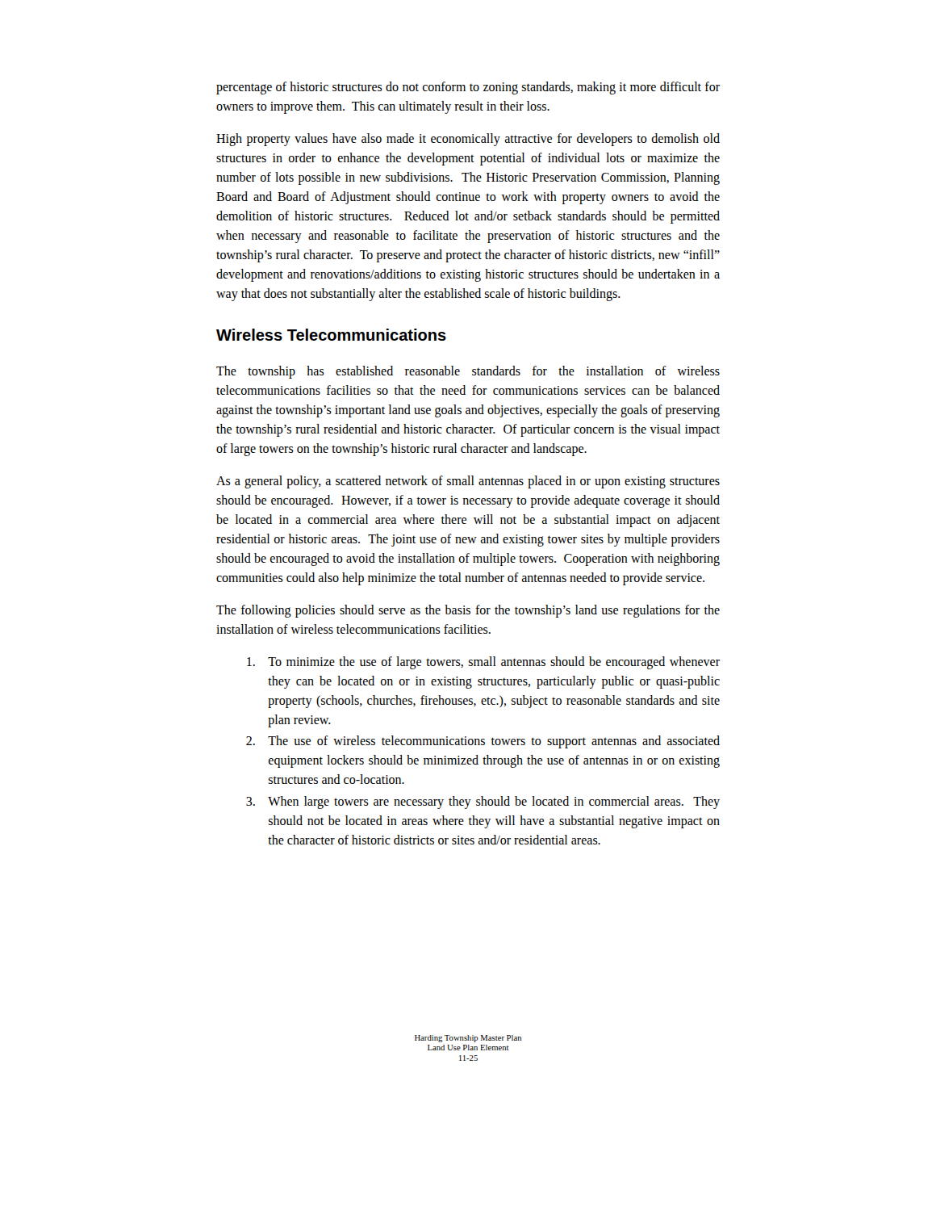percentage of historic structures do not conform to zoning standards, making it more difficult for owners to improve them. This can ultimately result in their loss.
High property values have also made it economically attractive for developers to demolish old structures in order to enhance the development potential of individual lots or maximize the number of lots possible in new subdivisions. The Historic Preservation Commission, Planning Board and Board of Adjustment should continue to work with property owners to avoid the demolition of historic structures. Reduced lot and/or setback standards should be permitted when necessary and reasonable to facilitate the preservation of historic structures and the township’s rural character. To preserve and protect the character of historic districts, new “infill” development and renovations/additions to existing historic structures should be undertaken in a way that does not substantially alter the established scale of historic buildings.
Wireless Telecommunications
The township has established reasonable standards for the installation of wireless telecommunications facilities so that the need for communications services can be balanced against the township’s important land use goals and objectives, especially the goals of preserving the township’s rural residential and historic character. Of particular concern is the visual impact of large towers on the township’s historic rural character and landscape.
As a general policy, a scattered network of small antennas placed in or upon existing structures should be encouraged. However, if a tower is necessary to provide adequate coverage it should be located in a commercial area where there will not be a substantial impact on adjacent residential or historic areas. The joint use of new and existing tower sites by multiple providers should be encouraged to avoid the installation of multiple towers. Cooperation with neighboring communities could also help minimize the total number of antennas needed to provide service.
The following policies should serve as the basis for the township’s land use regulations for the installation of wireless telecommunications facilities.
To minimize the use of large towers, small antennas should be encouraged whenever they can be located on or in existing structures, particularly public or quasi-public property (schools, churches, firehouses, etc.), subject to reasonable standards and site plan review.
The use of wireless telecommunications towers to support antennas and associated equipment lockers should be minimized through the use of antennas in or on existing structures and co-location.
When large towers are necessary they should be located in commercial areas. They should not be located in areas where they will have a substantial negative impact on the character of historic districts or sites and/or residential areas.
Harding Township Master Plan
Land Use Plan Element
11-25